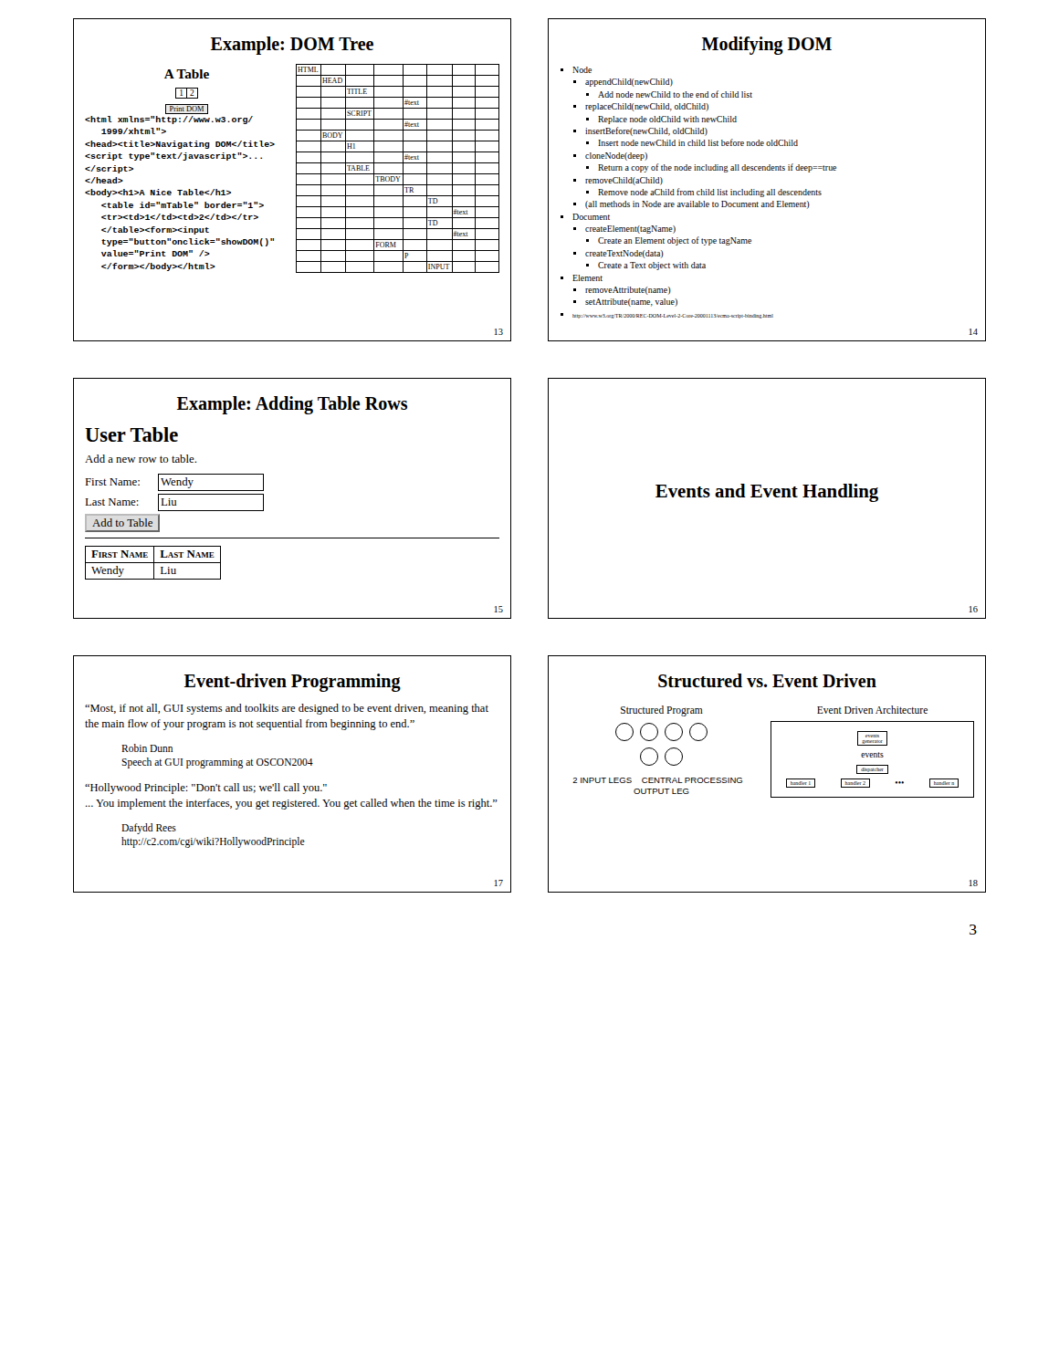Example: DOM Tree
A Table
| 1 | 2 |
Print DOM
<html xmlns="http://www.w3.org/ 1999/xhtml"> <head><title>Navigating DOM</title> <script type"text/javascript">... </script> </head> <body><h1>A Nice Table</h1> <table id="mTable" border="1"> <tr><td>1</td><td>2</td></tr> </table><form><input type="button"onclick="showDOM()" value="Print DOM" /> </form></body></html>
| HTML | | | | | | | |
| | HEAD | | | | | | |
| | | TITLE | | | | | |
| | | | | #text | | | |
| | | SCRIPT | | | | | |
| | | | | #text | | | |
| | BODY | | | | | | |
| | | H1 | | | | | |
| | | | | #text | | | |
| | | TABLE | | | | | |
| | | | TBODY | | | | |
| | | | | TR | | | |
| | | | | | TD | | |
| | | | | | | #text | |
| | | | | | TD | | |
| | | | | | | #text | |
| | | | FORM | | | | |
| | | | | P | | | |
| | | | | | INPUT | | |
13
Modifying DOM
Node
appendChild(newChild)
Add node newChild to the end of child list
replaceChild(newChild, oldChild)
Replace node oldChild with newChild
insertBefore(newChild, oldChild)
Insert node newChild in child list before node oldChild
cloneNode(deep)
Return a copy of the node including all descendents if deep==true
removeChild(aChild)
Remove node aChild from child list including all descendents
(all methods in Node are available to Document and Element)
Document
createElement(tagName)
Create an Element object of type tagName
createTextNode(data)
Create a Text object with data
Element
removeAttribute(name)
setAttribute(name, value)
http://www.w3.org/TR/2000/REC-DOM-Level-2-Core-20001113/ecma-script-binding.html
14
Example: Adding Table Rows
User Table
Add a new row to table.
First Name:
Last Name:
Add to Table
| First Name | Last Name |
| --- | --- |
| Wendy | Liu |
15
Events and Event Handling
16
Event-driven Programming
“Most, if not all, GUI systems and toolkits are designed to be event driven, meaning that the main flow of your program is not sequential from beginning to end.”
Robin Dunn
Speech at GUI programming at OSCON2004
“Hollywood Principle: "Don't call us; we'll call you."
... You implement the interfaces, you get registered. You get called when the time is right.”
Dafydd Rees
http://c2.com/cgi/wiki?HollywoodPrinciple
17
Structured vs. Event Driven
Structured Program
2 INPUT LEGS CENTRAL PROCESSING OUTPUT LEG
Event Driven Architecture
events
generator
events
dispatcher
handler 1 handler 2 ••• handler n
18
3